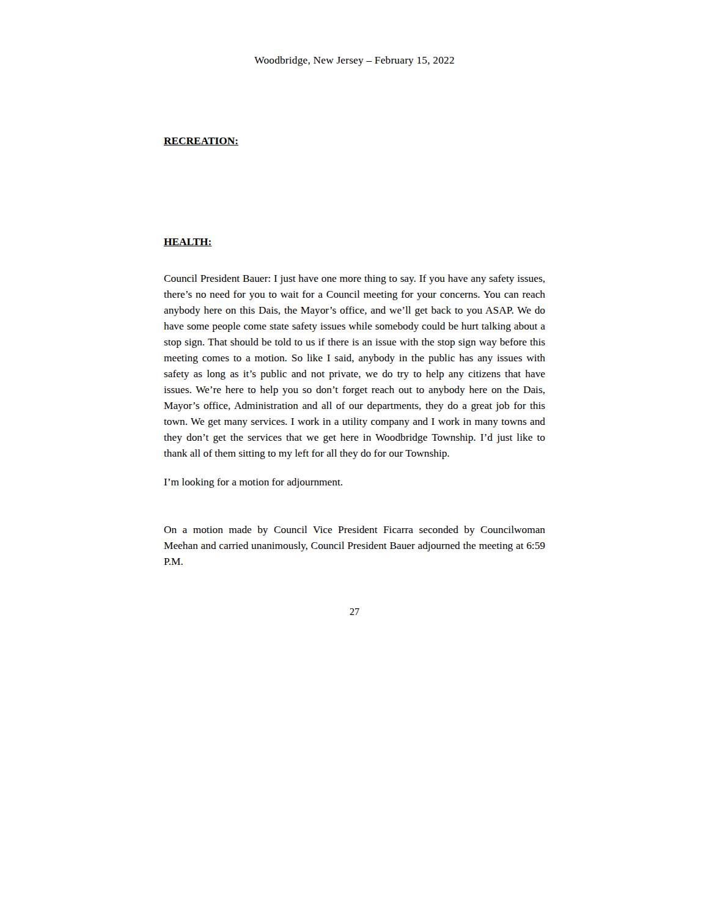Woodbridge, New Jersey – February 15, 2022
RECREATION:
HEALTH:
Council President Bauer: I just have one more thing to say. If you have any safety issues, there’s no need for you to wait for a Council meeting for your concerns. You can reach anybody here on this Dais, the Mayor’s office, and we’ll get back to you ASAP. We do have some people come state safety issues while somebody could be hurt talking about a stop sign. That should be told to us if there is an issue with the stop sign way before this meeting comes to a motion. So like I said, anybody in the public has any issues with safety as long as it’s public and not private, we do try to help any citizens that have issues. We’re here to help you so don’t forget reach out to anybody here on the Dais, Mayor’s office, Administration and all of our departments, they do a great job for this town. We get many services. I work in a utility company and I work in many towns and they don’t get the services that we get here in Woodbridge Township. I’d just like to thank all of them sitting to my left for all they do for our Township.
I’m looking for a motion for adjournment.
On a motion made by Council Vice President Ficarra seconded by Councilwoman Meehan and carried unanimously, Council President Bauer adjourned the meeting at 6:59 P.M.
27